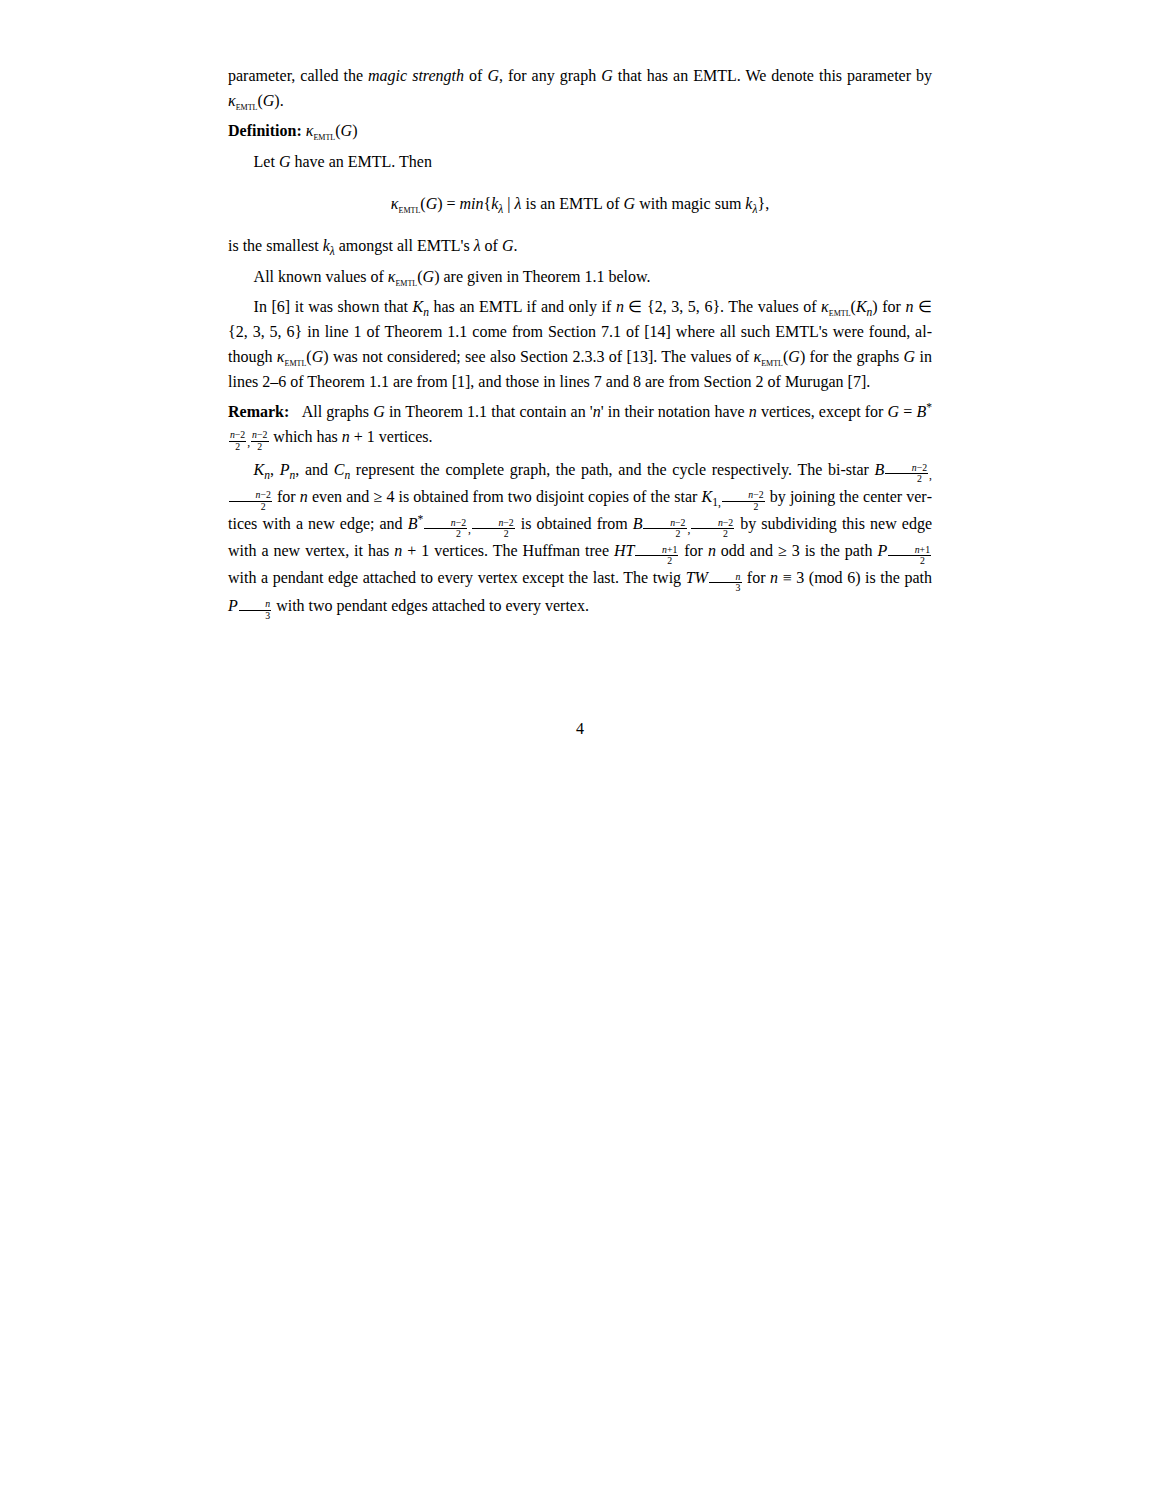parameter, called the magic strength of G, for any graph G that has an EMTL. We denote this parameter by κemtl(G).
Definition: κemtl(G)
Let G have an EMTL. Then
κemtl(G) = min{kλ | λ is an EMTL of G with magic sum kλ},
is the smallest kλ amongst all EMTL's λ of G.
All known values of κemtl(G) are given in Theorem 1.1 below.
In [6] it was shown that Kn has an EMTL if and only if n ∈ {2, 3, 5, 6}. The values of κemtl(Kn) for n ∈ {2, 3, 5, 6} in line 1 of Theorem 1.1 come from Section 7.1 of [14] where all such EMTL's were found, although κemtl(G) was not considered; see also Section 2.3.3 of [13]. The values of κemtl(G) for the graphs G in lines 2–6 of Theorem 1.1 are from [1], and those in lines 7 and 8 are from Section 2 of Murugan [7].
Remark: All graphs G in Theorem 1.1 that contain an 'n' in their notation have n vertices, except for G = B*n−22,n−22 which has n + 1 vertices.
Kn, Pn, and Cn represent the complete graph, the path, and the cycle respectively. The bi-star Bn−22,n−22 for n even and ≥ 4 is obtained from two disjoint copies of the star K1,n−22 by joining the center vertices with a new edge; and B*n−22,n−22 is obtained from Bn−22,n−22 by subdividing this new edge with a new vertex, it has n + 1 vertices. The Huffman tree HTn+12 for n odd and ≥ 3 is the path Pn+12 with a pendant edge attached to every vertex except the last. The twig TWn 3 for n ≡ 3 (mod 6) is the path Pn 3 with two pendant edges attached to every vertex.
4